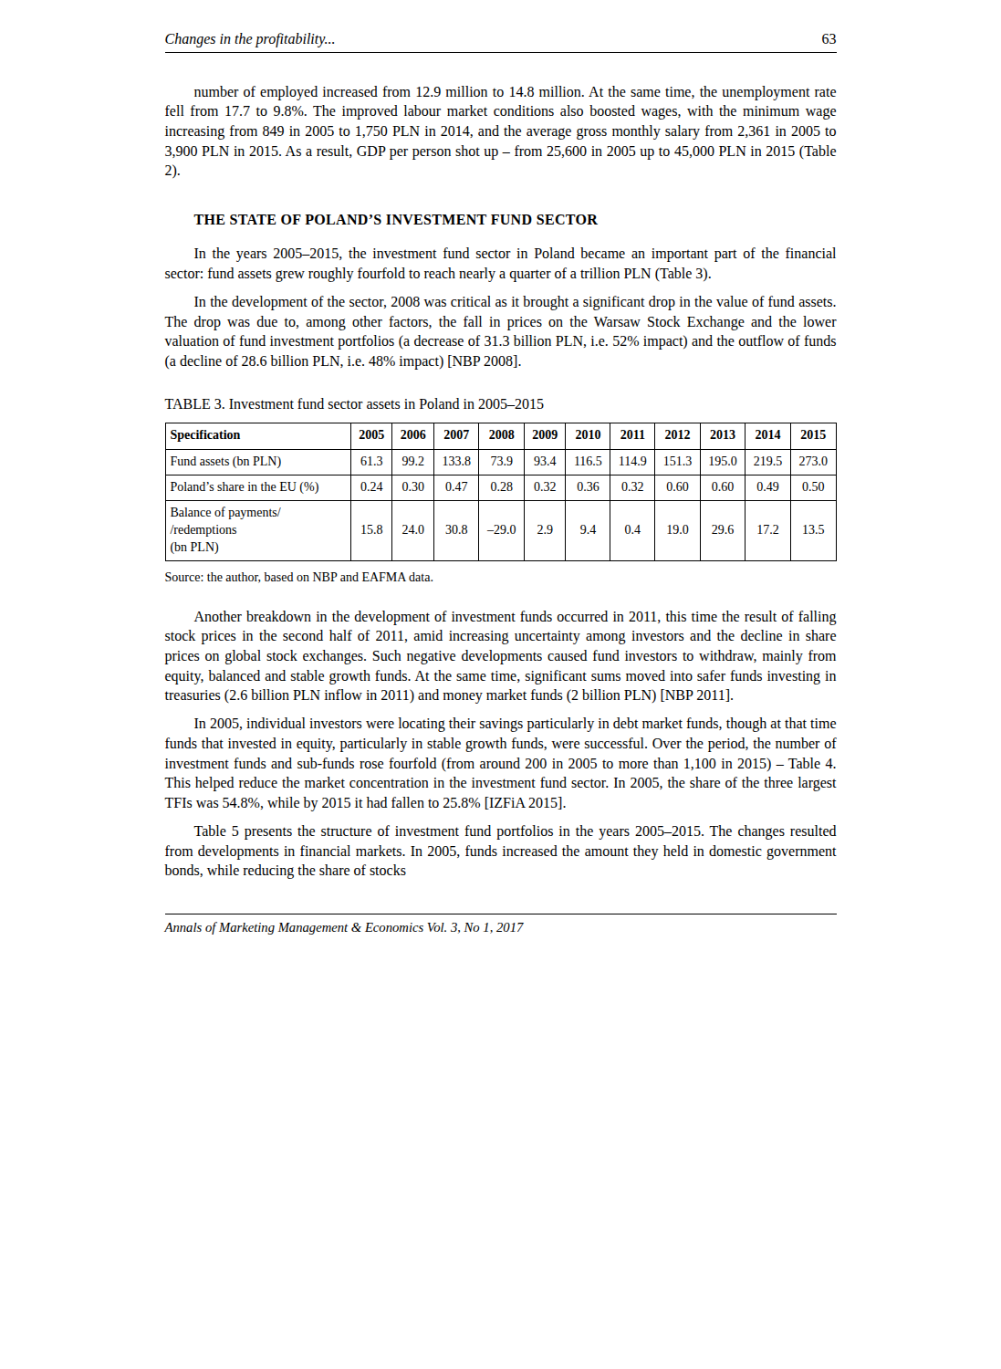Changes in the profitability... 63
number of employed increased from 12.9 million to 14.8 million. At the same time, the unemployment rate fell from 17.7 to 9.8%. The improved labour market conditions also boosted wages, with the minimum wage increasing from 849 in 2005 to 1,750 PLN in 2014, and the average gross monthly salary from 2,361 in 2005 to 3,900 PLN in 2015. As a result, GDP per person shot up – from 25,600 in 2005 up to 45,000 PLN in 2015 (Table 2).
The state of Poland’s investment fund sector
In the years 2005–2015, the investment fund sector in Poland became an important part of the financial sector: fund assets grew roughly fourfold to reach nearly a quarter of a trillion PLN (Table 3).
In the development of the sector, 2008 was critical as it brought a significant drop in the value of fund assets. The drop was due to, among other factors, the fall in prices on the Warsaw Stock Exchange and the lower valuation of fund investment portfolios (a decrease of 31.3 billion PLN, i.e. 52% impact) and the outflow of funds (a decline of 28.6 billion PLN, i.e. 48% impact) [NBP 2008].
TABLE 3. Investment fund sector assets in Poland in 2005–2015
| Specification | 2005 | 2006 | 2007 | 2008 | 2009 | 2010 | 2011 | 2012 | 2013 | 2014 | 2015 |
| --- | --- | --- | --- | --- | --- | --- | --- | --- | --- | --- | --- |
| Fund assets (bn PLN) | 61.3 | 99.2 | 133.8 | 73.9 | 93.4 | 116.5 | 114.9 | 151.3 | 195.0 | 219.5 | 273.0 |
| Poland’s share in the EU (%) | 0.24 | 0.30 | 0.47 | 0.28 | 0.32 | 0.36 | 0.32 | 0.60 | 0.60 | 0.49 | 0.50 |
| Balance of payments/ /redemptions (bn PLN) | 15.8 | 24.0 | 30.8 | –29.0 | 2.9 | 9.4 | 0.4 | 19.0 | 29.6 | 17.2 | 13.5 |
Source: the author, based on NBP and EAFMA data.
Another breakdown in the development of investment funds occurred in 2011, this time the result of falling stock prices in the second half of 2011, amid increasing uncertainty among investors and the decline in share prices on global stock exchanges. Such negative developments caused fund investors to withdraw, mainly from equity, balanced and stable growth funds. At the same time, significant sums moved into safer funds investing in treasuries (2.6 billion PLN inflow in 2011) and money market funds (2 billion PLN) [NBP 2011].
In 2005, individual investors were locating their savings particularly in debt market funds, though at that time funds that invested in equity, particularly in stable growth funds, were successful. Over the period, the number of investment funds and sub-funds rose fourfold (from around 200 in 2005 to more than 1,100 in 2015) – Table 4. This helped reduce the market concentration in the investment fund sector. In 2005, the share of the three largest TFIs was 54.8%, while by 2015 it had fallen to 25.8% [IZFiA 2015].
Table 5 presents the structure of investment fund portfolios in the years 2005–2015. The changes resulted from developments in financial markets. In 2005, funds increased the amount they held in domestic government bonds, while reducing the share of stocks
Annals of Marketing Management & Economics Vol. 3, No 1, 2017